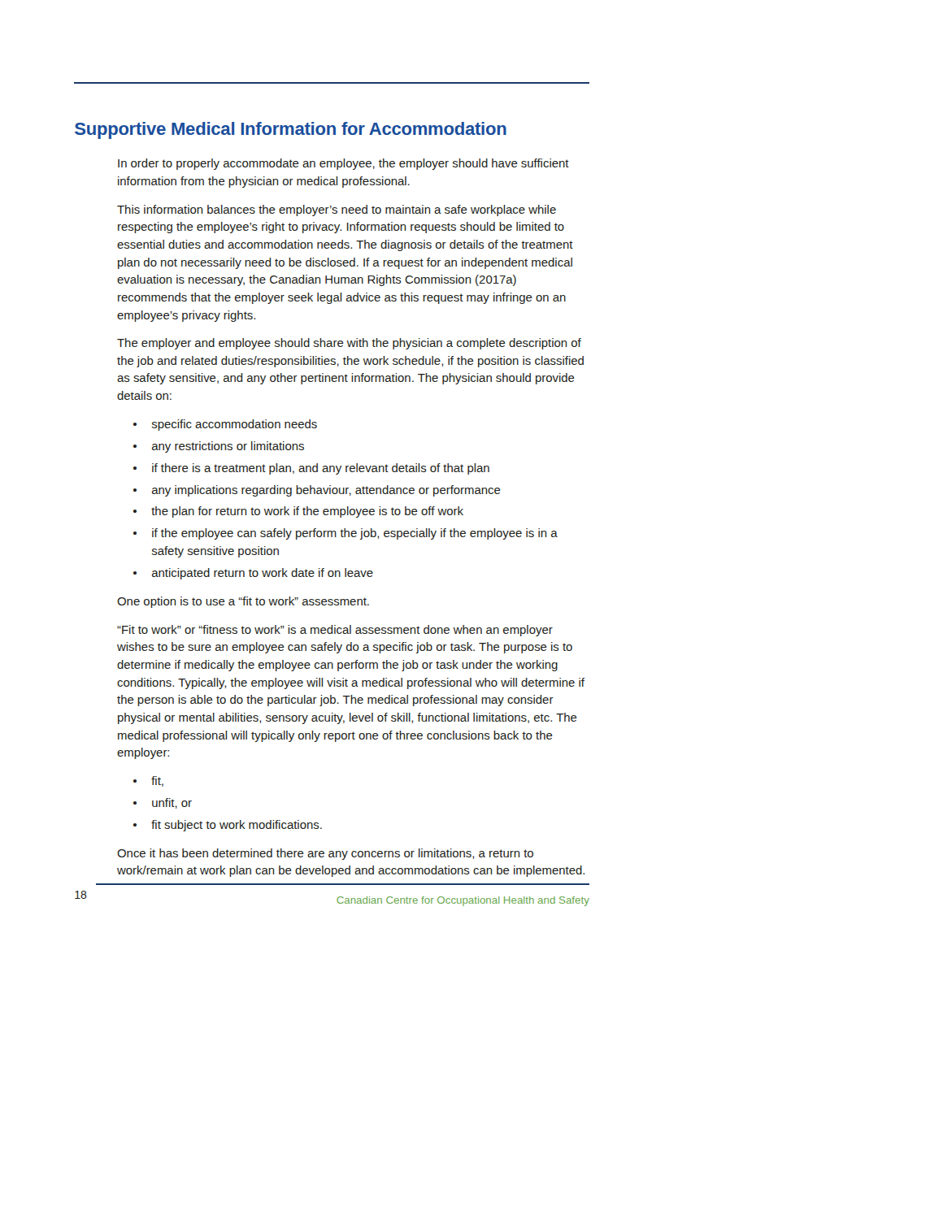Supportive Medical Information for Accommodation
In order to properly accommodate an employee, the employer should have sufficient information from the physician or medical professional.
This information balances the employer’s need to maintain a safe workplace while respecting the employee’s right to privacy. Information requests should be limited to essential duties and accommodation needs. The diagnosis or details of the treatment plan do not necessarily need to be disclosed. If a request for an independent medical evaluation is necessary, the Canadian Human Rights Commission (2017a) recommends that the employer seek legal advice as this request may infringe on an employee’s privacy rights.
The employer and employee should share with the physician a complete description of the job and related duties/responsibilities, the work schedule, if the position is classified as safety sensitive, and any other pertinent information. The physician should provide details on:
specific accommodation needs
any restrictions or limitations
if there is a treatment plan, and any relevant details of that plan
any implications regarding behaviour, attendance or performance
the plan for return to work if the employee is to be off work
if the employee can safely perform the job, especially if the employee is in a safety sensitive position
anticipated return to work date if on leave
One option is to use a “fit to work” assessment.
“Fit to work” or “fitness to work” is a medical assessment done when an employer wishes to be sure an employee can safely do a specific job or task. The purpose is to determine if medically the employee can perform the job or task under the working conditions. Typically, the employee will visit a medical professional who will determine if the person is able to do the particular job. The medical professional may consider physical or mental abilities, sensory acuity, level of skill, functional limitations, etc. The medical professional will typically only report one of three conclusions back to the employer:
fit,
unfit, or
fit subject to work modifications.
Once it has been determined there are any concerns or limitations, a return to work/remain at work plan can be developed and accommodations can be implemented.
18
Canadian Centre for Occupational Health and Safety